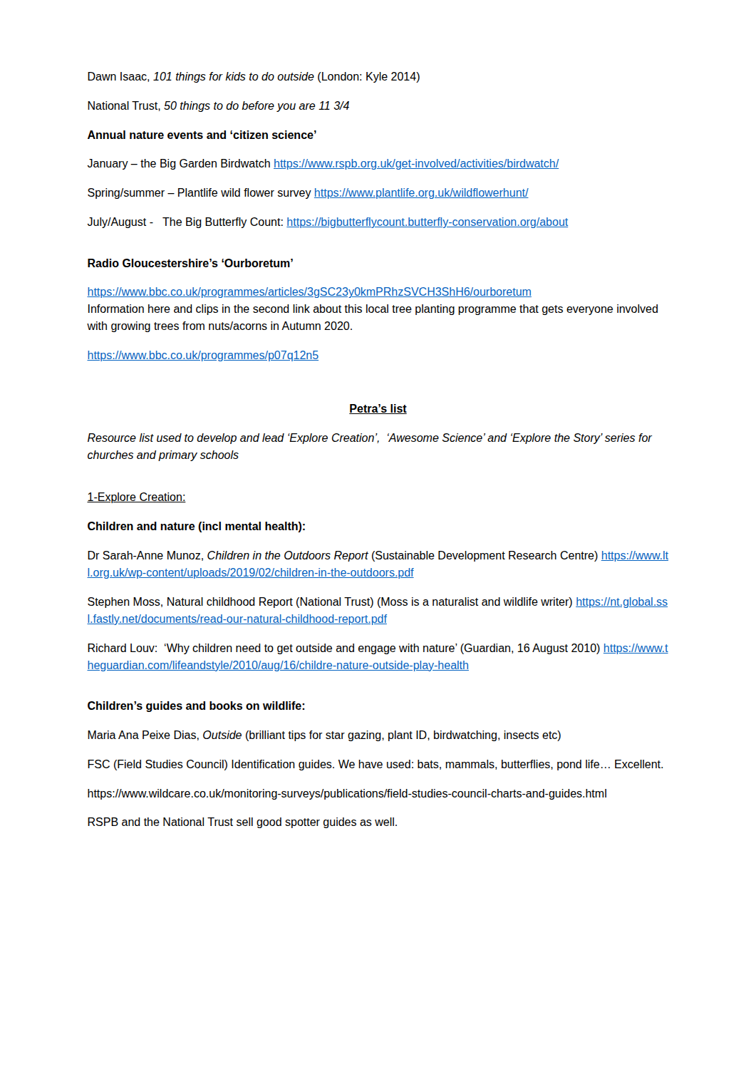Dawn Isaac, 101 things for kids to do outside (London: Kyle 2014)
National Trust, 50 things to do before you are 11 3/4
Annual nature events and ‘citizen science’
January – the Big Garden Birdwatch https://www.rspb.org.uk/get-involved/activities/birdwatch/
Spring/summer – Plantlife wild flower survey https://www.plantlife.org.uk/wildflowerhunt/
July/August - The Big Butterfly Count: https://bigbutterflycount.butterfly-conservation.org/about
Radio Gloucestershire’s ‘Ourboretum’
https://www.bbc.co.uk/programmes/articles/3gSC23y0kmPRhzSVCH3ShH6/ourboretum
Information here and clips in the second link about this local tree planting programme that gets everyone involved with growing trees from nuts/acorns in Autumn 2020.
https://www.bbc.co.uk/programmes/p07q12n5
Petra’s list
Resource list used to develop and lead ‘Explore Creation’, ‘Awesome Science’ and ‘Explore the Story’ series for churches and primary schools
1-Explore Creation:
Children and nature (incl mental health):
Dr Sarah-Anne Munoz, Children in the Outdoors Report (Sustainable Development Research Centre) https://www.ltl.org.uk/wp-content/uploads/2019/02/children-in-the-outdoors.pdf
Stephen Moss, Natural childhood Report (National Trust) (Moss is a naturalist and wildlife writer) https://nt.global.ssl.fastly.net/documents/read-our-natural-childhood-report.pdf
Richard Louv: ‘Why children need to get outside and engage with nature’ (Guardian, 16 August 2010) https://www.theguardian.com/lifeandstyle/2010/aug/16/childre-nature-outside-play-health
Children’s guides and books on wildlife:
Maria Ana Peixe Dias, Outside (brilliant tips for star gazing, plant ID, birdwatching, insects etc)
FSC (Field Studies Council) Identification guides. We have used: bats, mammals, butterflies, pond life… Excellent.
https://www.wildcare.co.uk/monitoring-surveys/publications/field-studies-council-charts-and-guides.html
RSPB and the National Trust sell good spotter guides as well.